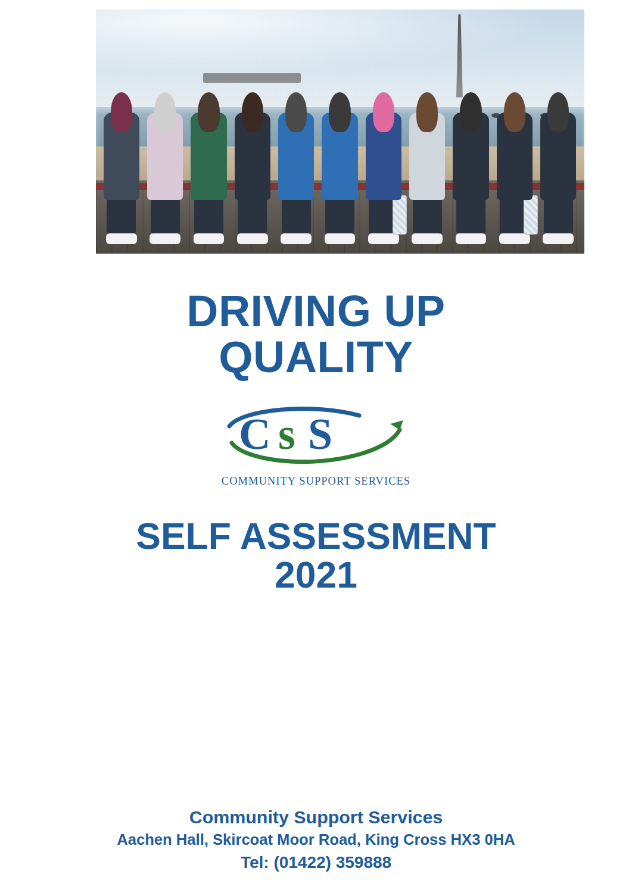Cover photograph: a group of eleven people seated on a bench on Blackpool promenade, with the sea, North Pier and Blackpool Tower behind them.
Driving Up Quality
Community Support Services logo C s S
Community Support Services
Self Assessment 2021
Community Support Services Aachen Hall, Skircoat Moor Road, King Cross HX3 0HA Tel: (01422) 359888